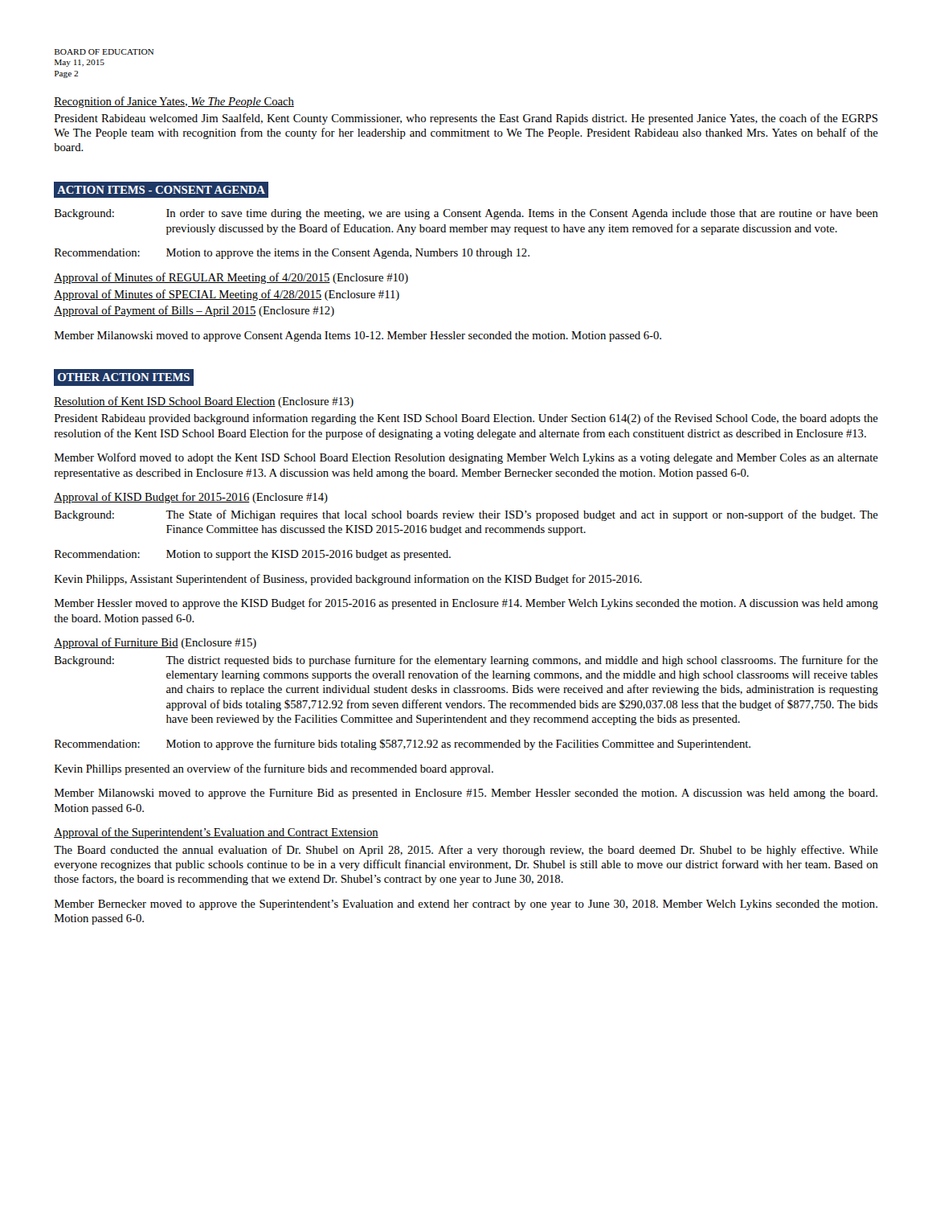BOARD OF EDUCATION
May 11, 2015
Page 2
Recognition of Janice Yates, We The People Coach
President Rabideau welcomed Jim Saalfeld, Kent County Commissioner, who represents the East Grand Rapids district. He presented Janice Yates, the coach of the EGRPS We The People team with recognition from the county for her leadership and commitment to We The People. President Rabideau also thanked Mrs. Yates on behalf of the board.
ACTION ITEMS - CONSENT AGENDA
Background:
In order to save time during the meeting, we are using a Consent Agenda. Items in the Consent Agenda include those that are routine or have been previously discussed by the Board of Education. Any board member may request to have any item removed for a separate discussion and vote.
Recommendation:
Motion to approve the items in the Consent Agenda, Numbers 10 through 12.
Approval of Minutes of REGULAR Meeting of 4/20/2015 (Enclosure #10)
Approval of Minutes of SPECIAL Meeting of 4/28/2015 (Enclosure #11)
Approval of Payment of Bills – April 2015 (Enclosure #12)
Member Milanowski moved to approve Consent Agenda Items 10-12. Member Hessler seconded the motion. Motion passed 6-0.
OTHER ACTION ITEMS
Resolution of Kent ISD School Board Election (Enclosure #13)
President Rabideau provided background information regarding the Kent ISD School Board Election. Under Section 614(2) of the Revised School Code, the board adopts the resolution of the Kent ISD School Board Election for the purpose of designating a voting delegate and alternate from each constituent district as described in Enclosure #13.
Member Wolford moved to adopt the Kent ISD School Board Election Resolution designating Member Welch Lykins as a voting delegate and Member Coles as an alternate representative as described in Enclosure #13. A discussion was held among the board. Member Bernecker seconded the motion. Motion passed 6-0.
Approval of KISD Budget for 2015-2016 (Enclosure #14)
Background:
The State of Michigan requires that local school boards review their ISD’s proposed budget and act in support or non-support of the budget. The Finance Committee has discussed the KISD 2015-2016 budget and recommends support.
Recommendation:
Motion to support the KISD 2015-2016 budget as presented.
Kevin Philipps, Assistant Superintendent of Business, provided background information on the KISD Budget for 2015-2016.
Member Hessler moved to approve the KISD Budget for 2015-2016 as presented in Enclosure #14. Member Welch Lykins seconded the motion. A discussion was held among the board. Motion passed 6-0.
Approval of Furniture Bid (Enclosure #15)
Background:
The district requested bids to purchase furniture for the elementary learning commons, and middle and high school classrooms. The furniture for the elementary learning commons supports the overall renovation of the learning commons, and the middle and high school classrooms will receive tables and chairs to replace the current individual student desks in classrooms. Bids were received and after reviewing the bids, administration is requesting approval of bids totaling $587,712.92 from seven different vendors. The recommended bids are $290,037.08 less that the budget of $877,750. The bids have been reviewed by the Facilities Committee and Superintendent and they recommend accepting the bids as presented.
Recommendation:
Motion to approve the furniture bids totaling $587,712.92 as recommended by the Facilities Committee and Superintendent.
Kevin Phillips presented an overview of the furniture bids and recommended board approval.
Member Milanowski moved to approve the Furniture Bid as presented in Enclosure #15. Member Hessler seconded the motion. A discussion was held among the board. Motion passed 6-0.
Approval of the Superintendent’s Evaluation and Contract Extension
The Board conducted the annual evaluation of Dr. Shubel on April 28, 2015. After a very thorough review, the board deemed Dr. Shubel to be highly effective. While everyone recognizes that public schools continue to be in a very difficult financial environment, Dr. Shubel is still able to move our district forward with her team. Based on those factors, the board is recommending that we extend Dr. Shubel’s contract by one year to June 30, 2018.
Member Bernecker moved to approve the Superintendent’s Evaluation and extend her contract by one year to June 30, 2018. Member Welch Lykins seconded the motion. Motion passed 6-0.